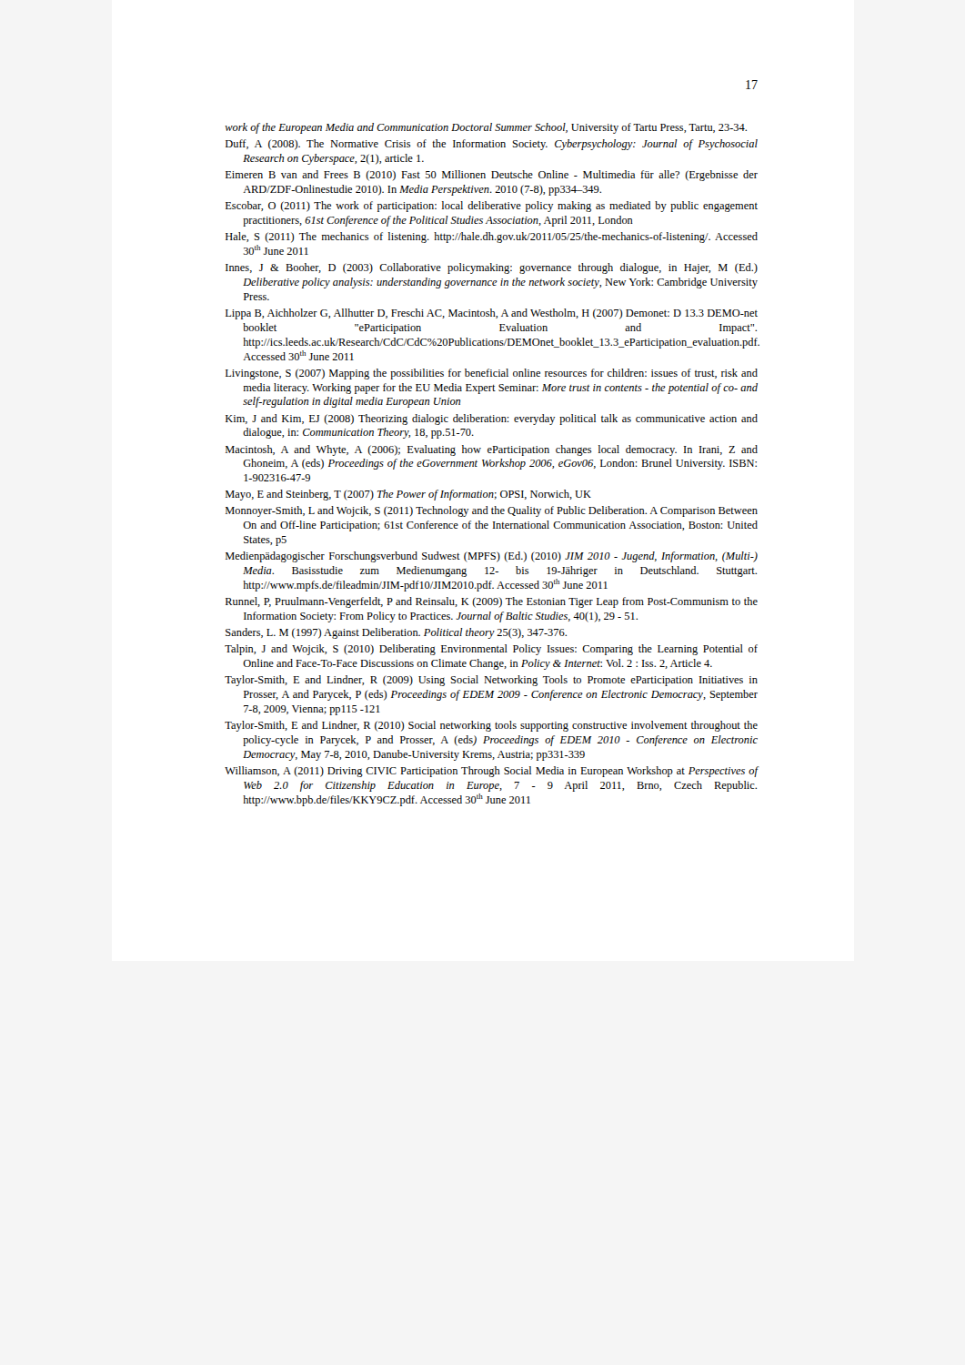17
work of the European Media and Communication Doctoral Summer School, University of Tartu Press, Tartu, 23-34.
Duff, A (2008). The Normative Crisis of the Information Society. Cyberpsychology: Journal of Psychosocial Research on Cyberspace, 2(1), article 1.
Eimeren B van and Frees B (2010) Fast 50 Millionen Deutsche Online - Multimedia für alle? (Ergebnisse der ARD/ZDF-Onlinestudie 2010). In Media Perspektiven. 2010 (7-8), pp334–349.
Escobar, O (2011) The work of participation: local deliberative policy making as mediated by public engagement practitioners, 61st Conference of the Political Studies Association, April 2011, London
Hale, S (2011) The mechanics of listening. http://hale.dh.gov.uk/2011/05/25/the-mechanics-of-listening/. Accessed 30th June 2011
Innes, J & Booher, D (2003) Collaborative policymaking: governance through dialogue, in Hajer, M (Ed.) Deliberative policy analysis: understanding governance in the network society, New York: Cambridge University Press.
Lippa B, Aichholzer G, Allhutter D, Freschi AC, Macintosh, A and Westholm, H (2007) Demonet: D 13.3 DEMO-net booklet "eParticipation Evaluation and Impact". http://ics.leeds.ac.uk/Research/CdC/CdC%20Publications/DEMOnet_booklet_13.3_eParticipation_evaluation.pdf. Accessed 30th June 2011
Livingstone, S (2007) Mapping the possibilities for beneficial online resources for children: issues of trust, risk and media literacy. Working paper for the EU Media Expert Seminar: More trust in contents - the potential of co- and self-regulation in digital media European Union
Kim, J and Kim, EJ (2008) Theorizing dialogic deliberation: everyday political talk as communicative action and dialogue, in: Communication Theory, 18, pp.51-70.
Macintosh, A and Whyte, A (2006); Evaluating how eParticipation changes local democracy. In Irani, Z and Ghoneim, A (eds) Proceedings of the eGovernment Workshop 2006, eGov06, London: Brunel University. ISBN: 1-902316-47-9
Mayo, E and Steinberg, T (2007) The Power of Information; OPSI, Norwich, UK
Monnoyer-Smith, L and Wojcik, S (2011) Technology and the Quality of Public Deliberation. A Comparison Between On and Off-line Participation; 61st Conference of the International Communication Association, Boston: United States, p5
Medienpädagogischer Forschungsverbund Sudwest (MPFS) (Ed.) (2010) JIM 2010 - Jugend, Information, (Multi-) Media. Basisstudie zum Medienumgang 12- bis 19-Jähriger in Deutschland. Stuttgart. http://www.mpfs.de/fileadmin/JIM-pdf10/JIM2010.pdf. Accessed 30th June 2011
Runnel, P, Pruulmann-Vengerfeldt, P and Reinsalu, K (2009) The Estonian Tiger Leap from Post-Communism to the Information Society: From Policy to Practices. Journal of Baltic Studies, 40(1), 29 - 51.
Sanders, L. M (1997) Against Deliberation. Political theory 25(3), 347-376.
Talpin, J and Wojcik, S (2010) Deliberating Environmental Policy Issues: Comparing the Learning Potential of Online and Face-To-Face Discussions on Climate Change, in Policy & Internet: Vol. 2 : Iss. 2, Article 4.
Taylor-Smith, E and Lindner, R (2009) Using Social Networking Tools to Promote eParticipation Initiatives in Prosser, A and Parycek, P (eds) Proceedings of EDEM 2009 - Conference on Electronic Democracy, September 7-8, 2009, Vienna; pp115 -121
Taylor-Smith, E and Lindner, R (2010) Social networking tools supporting constructive involvement throughout the policy-cycle in Parycek, P and Prosser, A (eds) Proceedings of EDEM 2010 - Conference on Electronic Democracy, May 7-8, 2010, Danube-University Krems, Austria; pp331-339
Williamson, A (2011) Driving CIVIC Participation Through Social Media in European Workshop at Perspectives of Web 2.0 for Citizenship Education in Europe, 7 - 9 April 2011, Brno, Czech Republic. http://www.bpb.de/files/KKY9CZ.pdf. Accessed 30th June 2011